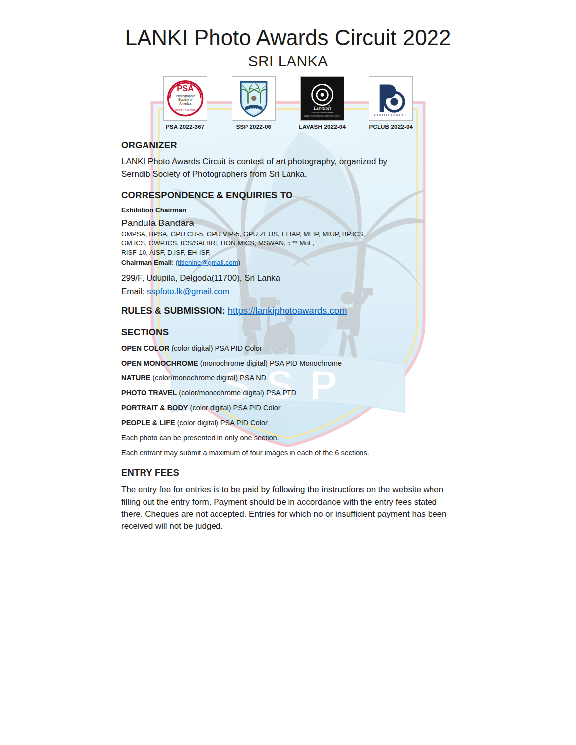SSP
LANKI Photo Awards Circuit 2022
SRI LANKA
PSA Photographic Society of America WORLDWIDE
PSA 2022-367
SSP
SSP 2022-06
Lavash Click with Creative Wonders LAVASH PHOTOGRAPHIC EXHIBITIONS SOCIETY
LAVASH 2022-04
PHOTO CIRCLE
PCLUB 2022-04
ORGANIZER
LANKI Photo Awards Circuit is contest of art photography, organized by
Serndib Society of Photographers from Sri Lanka.
CORRESPONDENCE & ENQUIRIES TO
Exhibition Chairman
Pandula Bandara
GMPSA, BPSA, GPU CR-5, GPU VIP-5, GPU ZEUS, EFIAP, MFIP, MIUP, BP.ICS,
GM.ICS, GWP.ICS, ICS/SAFIIRI, HON.MICS, MSWAN, c ** MoL,
RISF-10, AISF, D.ISF, EH-ISF,
Chairman Email: (titlenine@gmail.com)
299/F, Udupila, Delgoda(11700), Sri Lanka
Email: sspfoto.lk@gmail.com
RULES & SUBMISSION: https://lankiphotoawards.com
SECTIONS
OPEN COLOR (color digital) PSA PID Color
OPEN MONOCHROME (monochrome digital) PSA PID Monochrome
NATURE (color/monochrome digital) PSA ND
PHOTO TRAVEL (color/monochrome digital) PSA PTD
PORTRAIT & BODY (color digital) PSA PID Color
PEOPLE & LIFE (color digital) PSA PID Color
Each photo can be presented in only one section.
Each entrant may submit a maximum of four images in each of the 6 sections.
ENTRY FEES
The entry fee for entries is to be paid by following the instructions on the website when filling out the entry form. Payment should be in accordance with the entry fees stated there. Cheques are not accepted. Entries for which no or insufficient payment has been received will not be judged.